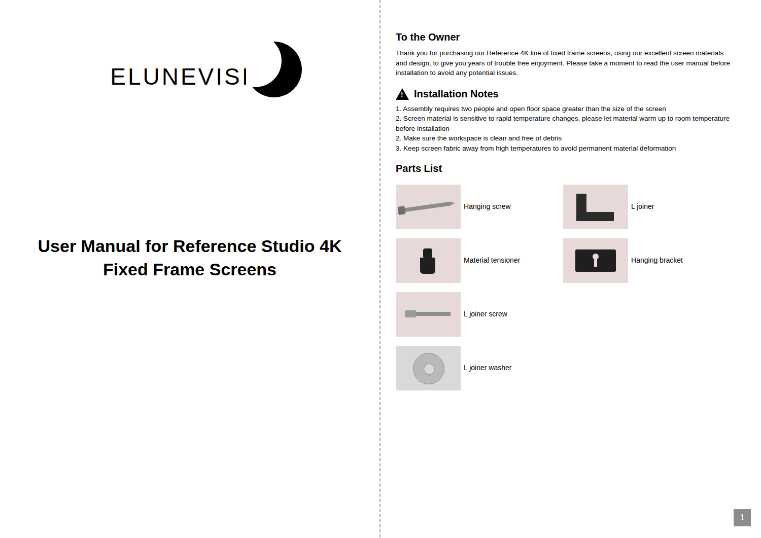ELUNEVISI N
User Manual for Reference Studio 4K Fixed Frame Screens
To the Owner
Thank you for purchasing our Reference 4K line of fixed frame screens, using our excellent screen materials and design, to give you years of trouble free enjoyment. Please take a moment to read the user manual before installation to avoid any potential issues.
Installation Notes
1. Assembly requires two people and open floor space greater than the size of the screen
2. Screen material is sensitive to rapid temperature changes, please let material warm up to room temperature before installation
2. Make sure the workspace is clean and free of debris
3. Keep screen fabric away from high temperatures to avoid permanent material deformation
Parts List
| | Hanging screw | | L joiner |
| | Material tensioner | | Hanging bracket |
| | L joiner screw | | |
| | L joiner washer | | |
1